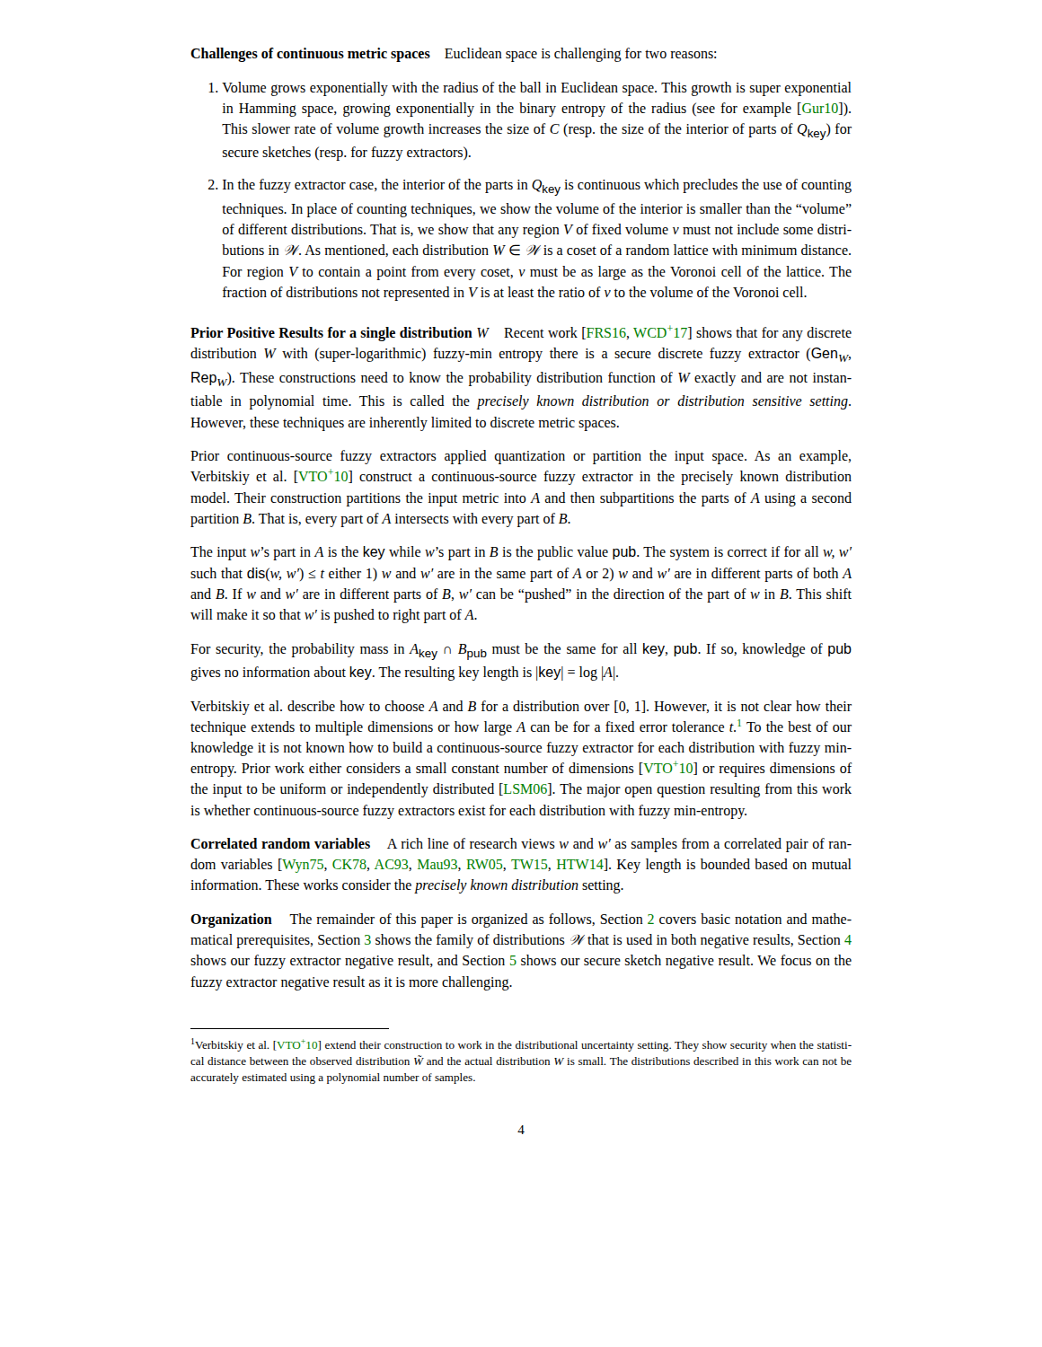Challenges of continuous metric spaces Euclidean space is challenging for two reasons:
Volume grows exponentially with the radius of the ball in Euclidean space. This growth is super exponential in Hamming space, growing exponentially in the binary entropy of the radius (see for example [Gur10]). This slower rate of volume growth increases the size of C (resp. the size of the interior of parts of Qkey) for secure sketches (resp. for fuzzy extractors).
In the fuzzy extractor case, the interior of the parts in Qkey is continuous which precludes the use of counting techniques. In place of counting techniques, we show the volume of the interior is smaller than the “volume” of different distributions. That is, we show that any region V of fixed volume v must not include some distributions in 𝒲. As mentioned, each distribution W ∈ 𝒲 is a coset of a random lattice with minimum distance. For region V to contain a point from every coset, v must be as large as the Voronoi cell of the lattice. The fraction of distributions not represented in V is at least the ratio of v to the volume of the Voronoi cell.
Prior Positive Results for a single distribution W Recent work [FRS16, WCD+17] shows that for any discrete distribution W with (super-logarithmic) fuzzy-min entropy there is a secure discrete fuzzy extractor (GenW, RepW). These constructions need to know the probability distribution function of W exactly and are not instantiable in polynomial time. This is called the precisely known distribution or distribution sensitive setting. However, these techniques are inherently limited to discrete metric spaces.
Prior continuous-source fuzzy extractors applied quantization or partition the input space. As an example, Verbitskiy et al. [VTO+10] construct a continuous-source fuzzy extractor in the precisely known distribution model. Their construction partitions the input metric into A and then subpartitions the parts of A using a second partition B. That is, every part of A intersects with every part of B.
The input w’s part in A is the key while w’s part in B is the public value pub. The system is correct if for all w, w′ such that dis(w, w′) ≤ t either 1) w and w′ are in the same part of A or 2) w and w′ are in different parts of both A and B. If w and w′ are in different parts of B, w′ can be “pushed” in the direction of the part of w in B. This shift will make it so that w′ is pushed to right part of A.
For security, the probability mass in Akey ∩ Bpub must be the same for all key, pub. If so, knowledge of pub gives no information about key. The resulting key length is |key| = log |A|.
Verbitskiy et al. describe how to choose A and B for a distribution over [0, 1]. However, it is not clear how their technique extends to multiple dimensions or how large A can be for a fixed error tolerance t.1 To the best of our knowledge it is not known how to build a continuous-source fuzzy extractor for each distribution with fuzzy min-entropy. Prior work either considers a small constant number of dimensions [VTO+10] or requires dimensions of the input to be uniform or independently distributed [LSM06]. The major open question resulting from this work is whether continuous-source fuzzy extractors exist for each distribution with fuzzy min-entropy.
Correlated random variables A rich line of research views w and w′ as samples from a correlated pair of random variables [Wyn75, CK78, AC93, Mau93, RW05, TW15, HTW14]. Key length is bounded based on mutual information. These works consider the precisely known distribution setting.
Organization The remainder of this paper is organized as follows, Section 2 covers basic notation and mathematical prerequisites, Section 3 shows the family of distributions 𝒲 that is used in both negative results, Section 4 shows our fuzzy extractor negative result, and Section 5 shows our secure sketch negative result. We focus on the fuzzy extractor negative result as it is more challenging.
1Verbitskiy et al. [VTO+10] extend their construction to work in the distributional uncertainty setting. They show security when the statistical distance between the observed distribution W̃ and the actual distribution W is small. The distributions described in this work can not be accurately estimated using a polynomial number of samples.
4